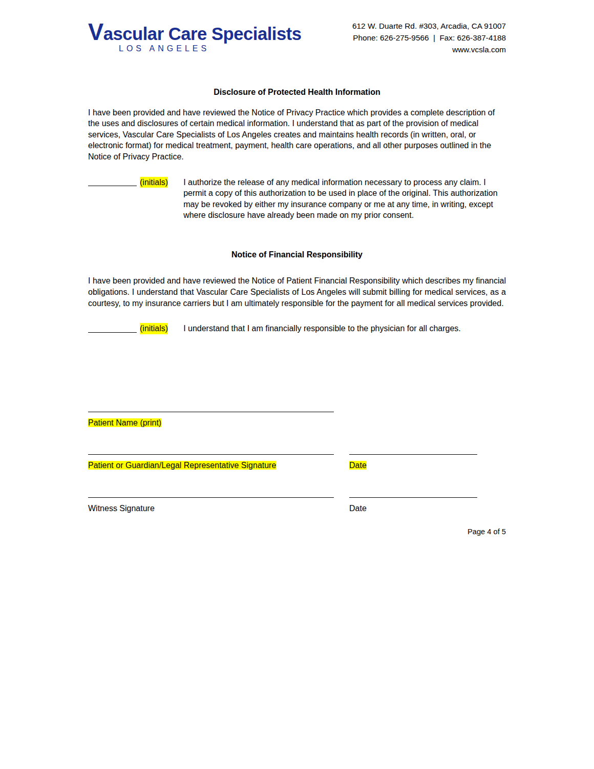Vascular Care Specialists
LOS ANGELES
612 W. Duarte Rd. #303, Arcadia, CA 91007
Phone: 626-275-9566 | Fax: 626-387-4188
www.vcsla.com
Disclosure of Protected Health Information
I have been provided and have reviewed the Notice of Privacy Practice which provides a complete description of the uses and disclosures of certain medical information. I understand that as part of the provision of medical services, Vascular Care Specialists of Los Angeles creates and maintains health records (in written, oral, or electronic format) for medical treatment, payment, health care operations, and all other purposes outlined in the Notice of Privacy Practice.
(initials)
I authorize the release of any medical information necessary to process any claim. I permit a copy of this authorization to be used in place of the original. This authorization may be revoked by either my insurance company or me at any time, in writing, except where disclosure have already been made on my prior consent.
Notice of Financial Responsibility
I have been provided and have reviewed the Notice of Patient Financial Responsibility which describes my financial obligations. I understand that Vascular Care Specialists of Los Angeles will submit billing for medical services, as a courtesy, to my insurance carriers but I am ultimately responsible for the payment for all medical services provided.
(initials)
I understand that I am financially responsible to the physician for all charges.
Patient Name (print)
Patient or Guardian/Legal Representative Signature
Date
Witness Signature
Date
Page 4 of 5